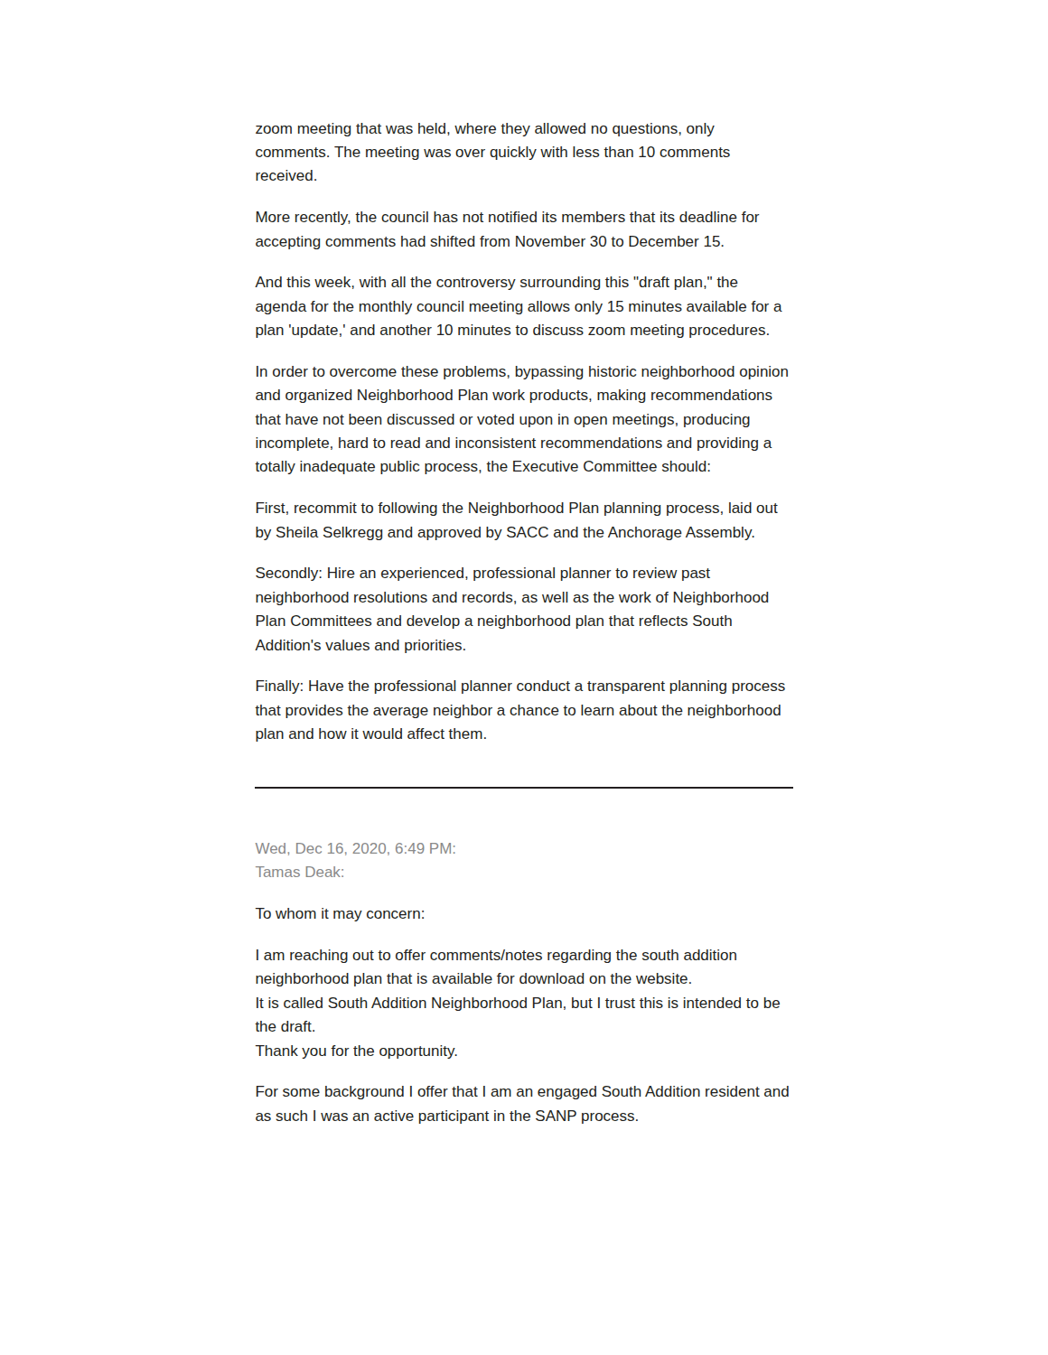zoom meeting that was held, where they allowed no questions, only comments. The meeting was over quickly with less than 10 comments received.
More recently, the council has not notified its members that its deadline for accepting comments had shifted from November 30 to December 15.
And this week, with all the controversy surrounding this "draft plan," the agenda for the monthly council meeting allows only 15 minutes available for a plan 'update,' and another 10 minutes to discuss zoom meeting procedures.
In order to overcome these problems, bypassing historic neighborhood opinion and organized Neighborhood Plan work products, making recommendations that have not been discussed or voted upon in open meetings, producing incomplete, hard to read and inconsistent recommendations and providing a totally inadequate public process, the Executive Committee should:
First, recommit to following the Neighborhood Plan planning process, laid out by Sheila Selkregg and approved by SACC and the Anchorage Assembly.
Secondly: Hire an experienced, professional planner to review past neighborhood resolutions and records, as well as the work of Neighborhood Plan Committees and develop a neighborhood plan that reflects South Addition's values and priorities.
Finally: Have the professional planner conduct a transparent planning process that provides the average neighbor a chance to learn about the neighborhood plan and how it would affect them.
Wed, Dec 16, 2020, 6:49 PM: Tamas Deak:
To whom it may concern:
I am reaching out to offer comments/notes regarding the south addition neighborhood plan that is available for download on the website.
It is called South Addition Neighborhood Plan, but I trust this is intended to be the draft.
Thank you for the opportunity.
For some background I offer that I am an engaged South Addition resident and as such I was an active participant in the SANP process.